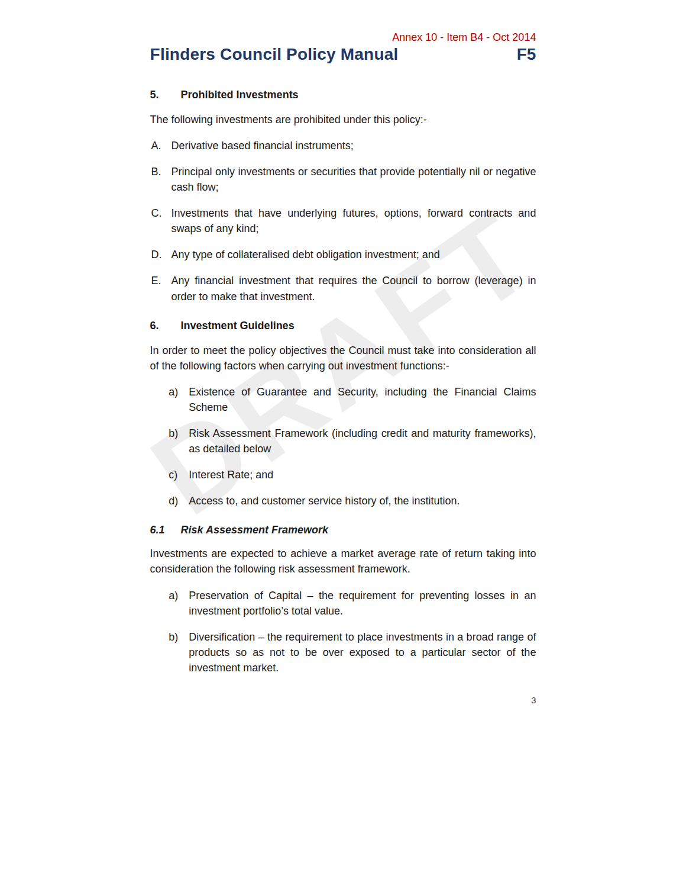DRAFT
Annex 10 - Item B4 - Oct 2014
Flinders Council Policy Manual F5
5. Prohibited Investments
The following investments are prohibited under this policy:-
A. Derivative based financial instruments;
B. Principal only investments or securities that provide potentially nil or negative cash flow;
C. Investments that have underlying futures, options, forward contracts and swaps of any kind;
D. Any type of collateralised debt obligation investment; and
E. Any financial investment that requires the Council to borrow (leverage) in order to make that investment.
6. Investment Guidelines
In order to meet the policy objectives the Council must take into consideration all of the following factors when carrying out investment functions:-
a) Existence of Guarantee and Security, including the Financial Claims Scheme
b) Risk Assessment Framework (including credit and maturity frameworks), as detailed below
c) Interest Rate; and
d) Access to, and customer service history of, the institution.
6.1 Risk Assessment Framework
Investments are expected to achieve a market average rate of return taking into consideration the following risk assessment framework.
a) Preservation of Capital – the requirement for preventing losses in an investment portfolio’s total value.
b) Diversification – the requirement to place investments in a broad range of products so as not to be over exposed to a particular sector of the investment market.
3